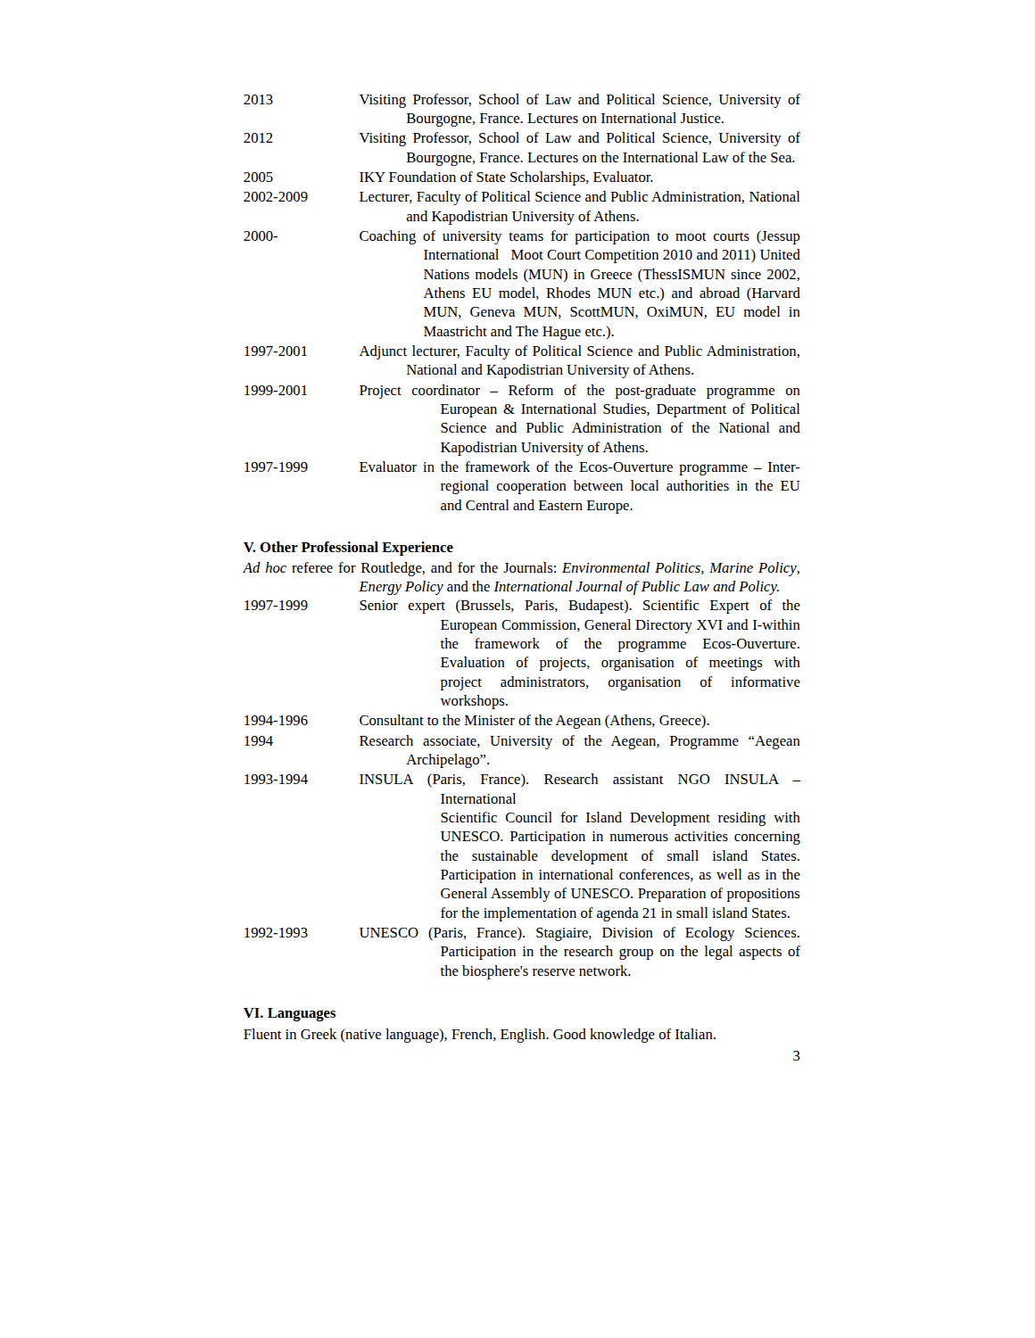2013
Visiting Professor, School of Law and Political Science, University of Bourgogne, France. Lectures on International Justice.
2012
Visiting Professor, School of Law and Political Science, University of Bourgogne, France. Lectures on the International Law of the Sea.
2005
IKY Foundation of State Scholarships, Evaluator.
2002-2009
Lecturer, Faculty of Political Science and Public Administration, National and Kapodistrian University of Athens.
2000-
Coaching of university teams for participation to moot courts (Jessup International Moot Court Competition 2010 and 2011) United Nations models (MUN) in Greece (ThessISMUN since 2002, Athens EU model, Rhodes MUN etc.) and abroad (Harvard MUN, Geneva MUN, ScottMUN, OxiMUN, EU model in Maastricht and The Hague etc.).
1997-2001
Adjunct lecturer, Faculty of Political Science and Public Administration, National and Kapodistrian University of Athens.
1999-2001
Project coordinator – Reform of the post-graduate programme on European & International Studies, Department of Political Science and Public Administration of the National and Kapodistrian University of Athens.
1997-1999
Evaluator in the framework of the Ecos-Ouverture programme – Inter-regional cooperation between local authorities in the EU and Central and Eastern Europe.
V. Other Professional Experience
Ad hoc referee for Routledge, and for the Journals: Environmental Politics, Marine Policy, Energy Policy and the International Journal of Public Law and Policy.
1997-1999
Senior expert (Brussels, Paris, Budapest). Scientific Expert of the European Commission, General Directory XVI and I-within the framework of the programme Ecos-Ouverture. Evaluation of projects, organisation of meetings with project administrators, organisation of informative workshops.
1994-1996
Consultant to the Minister of the Aegean (Athens, Greece).
1994
Research associate, University of the Aegean, Programme “Aegean Archipelago”.
1993-1994
INSULA (Paris, France). Research assistant NGO INSULA – International
Scientific Council for Island Development residing with UNESCO. Participation in numerous activities concerning the sustainable development of small island States. Participation in international conferences, as well as in the General Assembly of UNESCO. Preparation of propositions for the implementation of agenda 21 in small island States.
1992-1993
UNESCO (Paris, France). Stagiaire, Division of Ecology Sciences. Participation in the research group on the legal aspects of the biosphere's reserve network.
VI. Languages
Fluent in Greek (native language), French, English. Good knowledge of Italian.
3